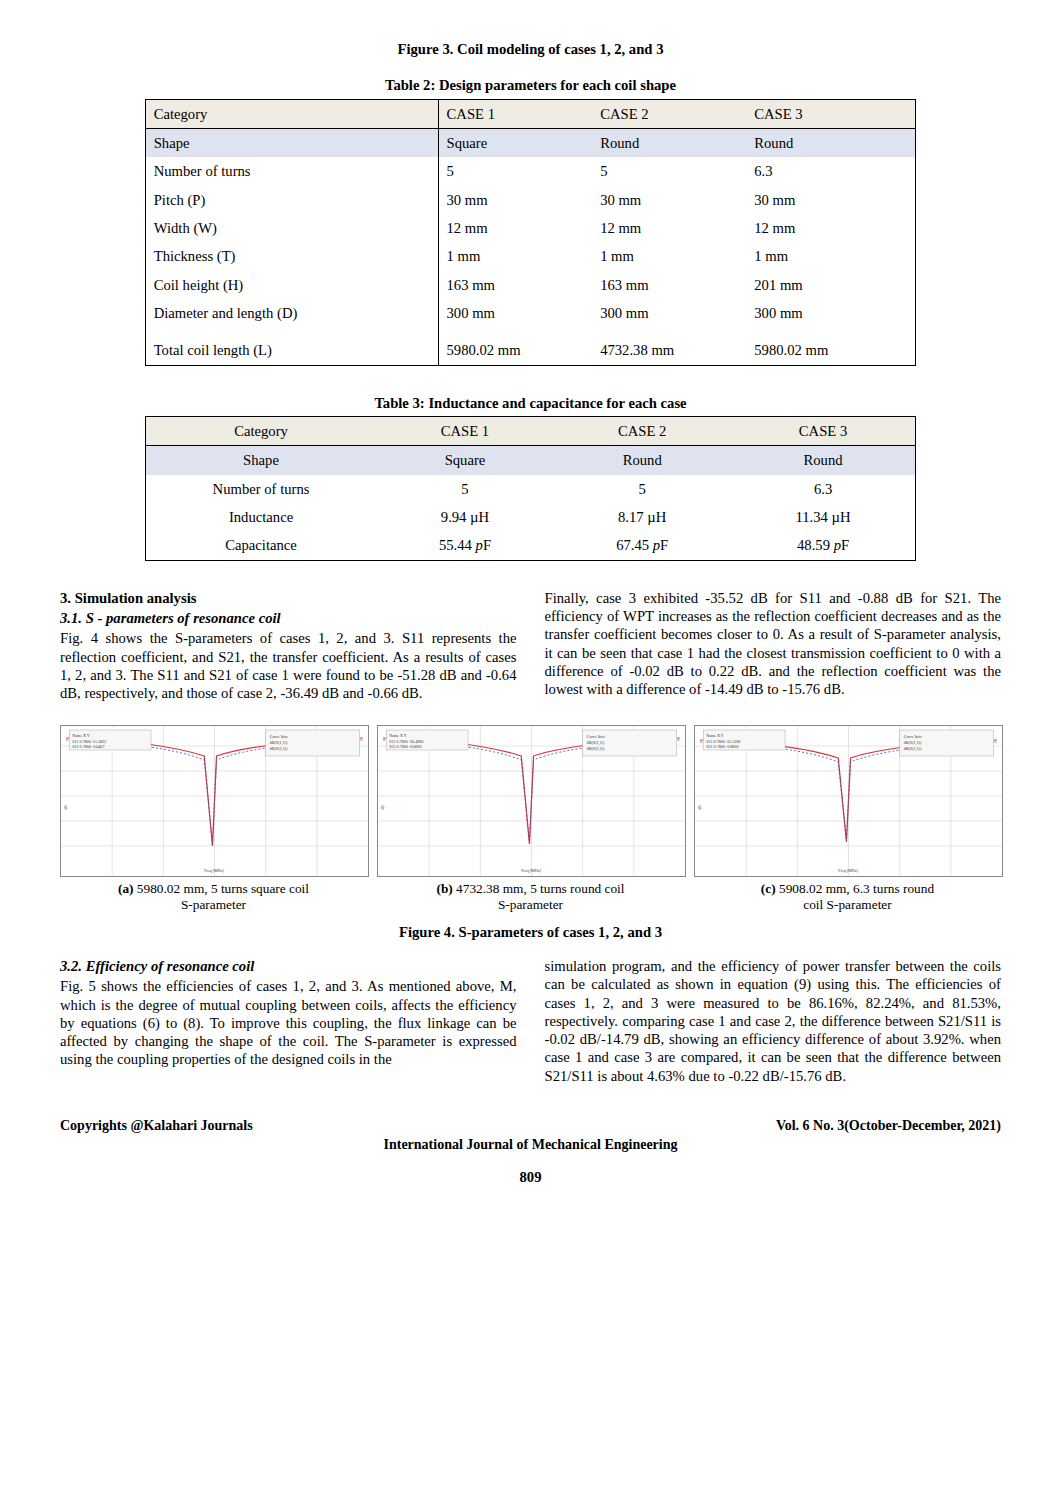Figure 3. Coil modeling of cases 1, 2, and 3
Table 2: Design parameters for each coil shape
| Category | CASE 1 | CASE 2 | CASE 3 |
| --- | --- | --- | --- |
| Shape | Square | Round | Round |
| Number of turns | 5 | 5 | 6.3 |
| Pitch (P) | 30 mm | 30 mm | 30 mm |
| Width (W) | 12 mm | 12 mm | 12 mm |
| Thickness (T) | 1 mm | 1 mm | 1 mm |
| Coil height (H) | 163 mm | 163 mm | 201 mm |
| Diameter and length (D) | 300 mm | 300 mm | 300 mm |
| Total coil length (L) | 5980.02 mm | 4732.38 mm | 5980.02 mm |
Table 3: Inductance and capacitance for each case
| Category | CASE 1 | CASE 2 | CASE 3 |
| --- | --- | --- | --- |
| Shape | Square | Round | Round |
| Number of turns | 5 | 5 | 6.3 |
| Inductance | 9.94 µH | 8.17 µH | 11.34 µH |
| Capacitance | 55.44 p F | 67.45 p F | 48.59 p F |
3. Simulation analysis
3.1. S - parameters of resonance coil
Fig. 4 shows the S-parameters of cases 1, 2, and 3. S11 represents the reflection coefficient, and S21, the transfer coefficient. As a results of cases 1, 2, and 3. The S11 and S21 of case 1 were found to be -51.28 dB and -0.64 dB, respectively, and those of case 2, -36.49 dB and -0.66 dB.
Finally, case 3 exhibited -35.52 dB for S11 and -0.88 dB for S21. The efficiency of WPT increases as the reflection coefficient decreases and as the transfer coefficient becomes closer to 0. As a result of S-parameter analysis, it can be seen that case 1 had the closest transmission coefficient to 0 with a difference of -0.02 dB to 0.22 dB. and the reflection coefficient was the lowest with a difference of -14.49 dB to -15.76 dB.
Curve Info dB(S(1,1)) dB(S(2,1)) Name X Y S11 0.7800 -51.2822 S21 0.7800 -0.6407 Freq [MHz] dB
(a) 5980.02 mm, 5 turns square coil
S-parameter
Curve Info dB(S(1,1)) dB(S(2,1)) Name X Y S11 0.7800 -36.4900 S21 0.7800 -0.6600 Freq [MHz] dB
(b) 4732.38 mm, 5 turns round coil
S-parameter
Curve Info dB(S(1,1)) dB(S(2,1)) Name X Y S11 0.7800 -35.5200 S21 0.7800 -0.8800 Freq [MHz] dB
(c) 5908.02 mm, 6.3 turns round
coil S-parameter
Figure 4. S-parameters of cases 1, 2, and 3
3.2. Efficiency of resonance coil
Fig. 5 shows the efficiencies of cases 1, 2, and 3. As mentioned above, M, which is the degree of mutual coupling between coils, affects the efficiency by equations (6) to (8). To improve this coupling, the flux linkage can be affected by changing the shape of the coil. The S-parameter is expressed using the coupling properties of the designed coils in the
simulation program, and the efficiency of power transfer between the coils can be calculated as shown in equation (9) using this. The efficiencies of cases 1, 2, and 3 were measured to be 86.16%, 82.24%, and 81.53%, respectively. comparing case 1 and case 2, the difference between S21/S11 is -0.02 dB/-14.79 dB, showing an efficiency difference of about 3.92%. when case 1 and case 3 are compared, it can be seen that the difference between S21/S11 is about 4.63% due to -0.22 dB/-15.76 dB.
Copyrights @Kalahari Journals Vol. 6 No. 3(October-December, 2021)
International Journal of Mechanical Engineering
809